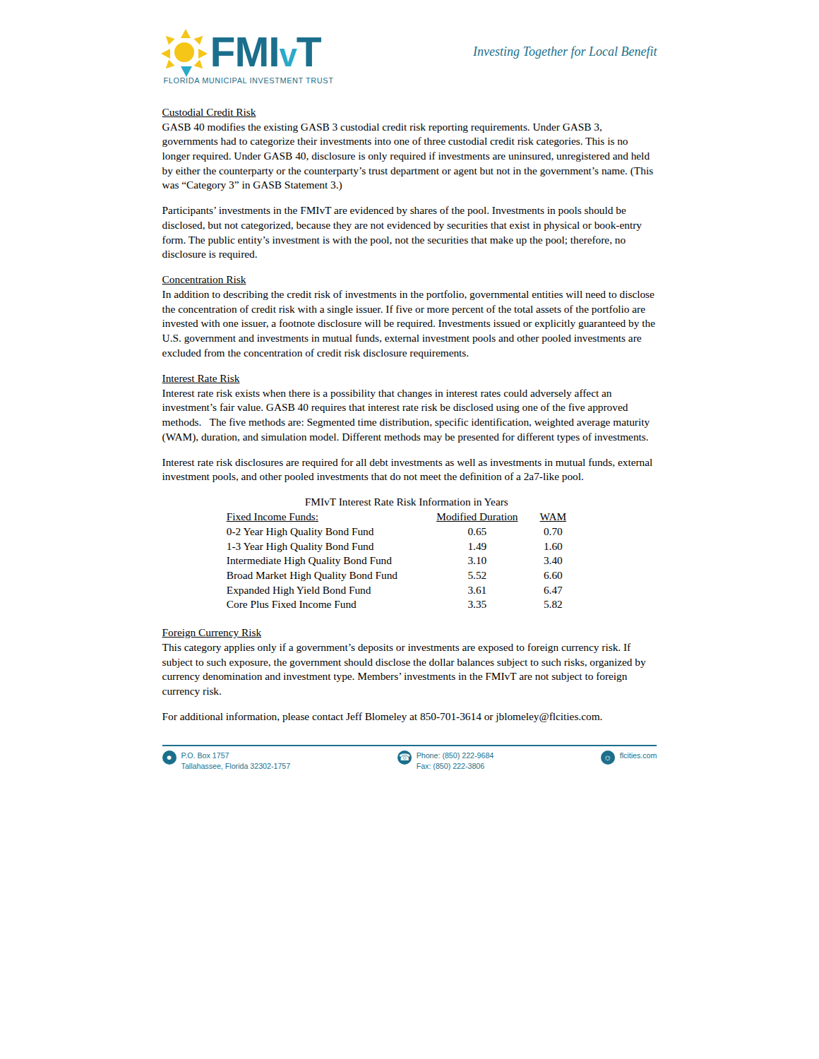FMIv T
FLORIDA MUNICIPAL INVESTMENT TRUST
Investing Together for Local Benefit
Custodial Credit Risk
GASB 40 modifies the existing GASB 3 custodial credit risk reporting requirements. Under GASB 3, governments had to categorize their investments into one of three custodial credit risk categories. This is no longer required. Under GASB 40, disclosure is only required if investments are uninsured, unregistered and held by either the counterparty or the counterparty’s trust department or agent but not in the government’s name. (This was “Category 3” in GASB Statement 3.)
Participants’ investments in the FMIvT are evidenced by shares of the pool. Investments in pools should be disclosed, but not categorized, because they are not evidenced by securities that exist in physical or book-entry form. The public entity’s investment is with the pool, not the securities that make up the pool; therefore, no disclosure is required.
Concentration Risk
In addition to describing the credit risk of investments in the portfolio, governmental entities will need to disclose the concentration of credit risk with a single issuer. If five or more percent of the total assets of the portfolio are invested with one issuer, a footnote disclosure will be required. Investments issued or explicitly guaranteed by the U.S. government and investments in mutual funds, external investment pools and other pooled investments are excluded from the concentration of credit risk disclosure requirements.
Interest Rate Risk
Interest rate risk exists when there is a possibility that changes in interest rates could adversely affect an investment’s fair value. GASB 40 requires that interest rate risk be disclosed using one of the five approved methods. The five methods are: Segmented time distribution, specific identification, weighted average maturity (WAM), duration, and simulation model. Different methods may be presented for different types of investments.
Interest rate risk disclosures are required for all debt investments as well as investments in mutual funds, external investment pools, and other pooled investments that do not meet the definition of a 2a7-like pool.
FMIvT Interest Rate Risk Information in Years
| Fixed Income Funds: | Modified Duration | WAM |
| --- | --- | --- |
| 0-2 Year High Quality Bond Fund | 0.65 | 0.70 |
| 1-3 Year High Quality Bond Fund | 1.49 | 1.60 |
| Intermediate High Quality Bond Fund | 3.10 | 3.40 |
| Broad Market High Quality Bond Fund | 5.52 | 6.60 |
| Expanded High Yield Bond Fund | 3.61 | 6.47 |
| Core Plus Fixed Income Fund | 3.35 | 5.82 |
Foreign Currency Risk
This category applies only if a government’s deposits or investments are exposed to foreign currency risk. If subject to such exposure, the government should disclose the dollar balances subject to such risks, organized by currency denomination and investment type. Members’ investments in the FMIvT are not subject to foreign currency risk.
For additional information, please contact Jeff Blomeley at 850-701-3614 or jblomeley@flcities.com.
● P.O. Box 1757
Tallahassee, Florida 32302-1757
☎ Phone: (850) 222-9684
Fax: (850) 222-3806
☼ flcities.com